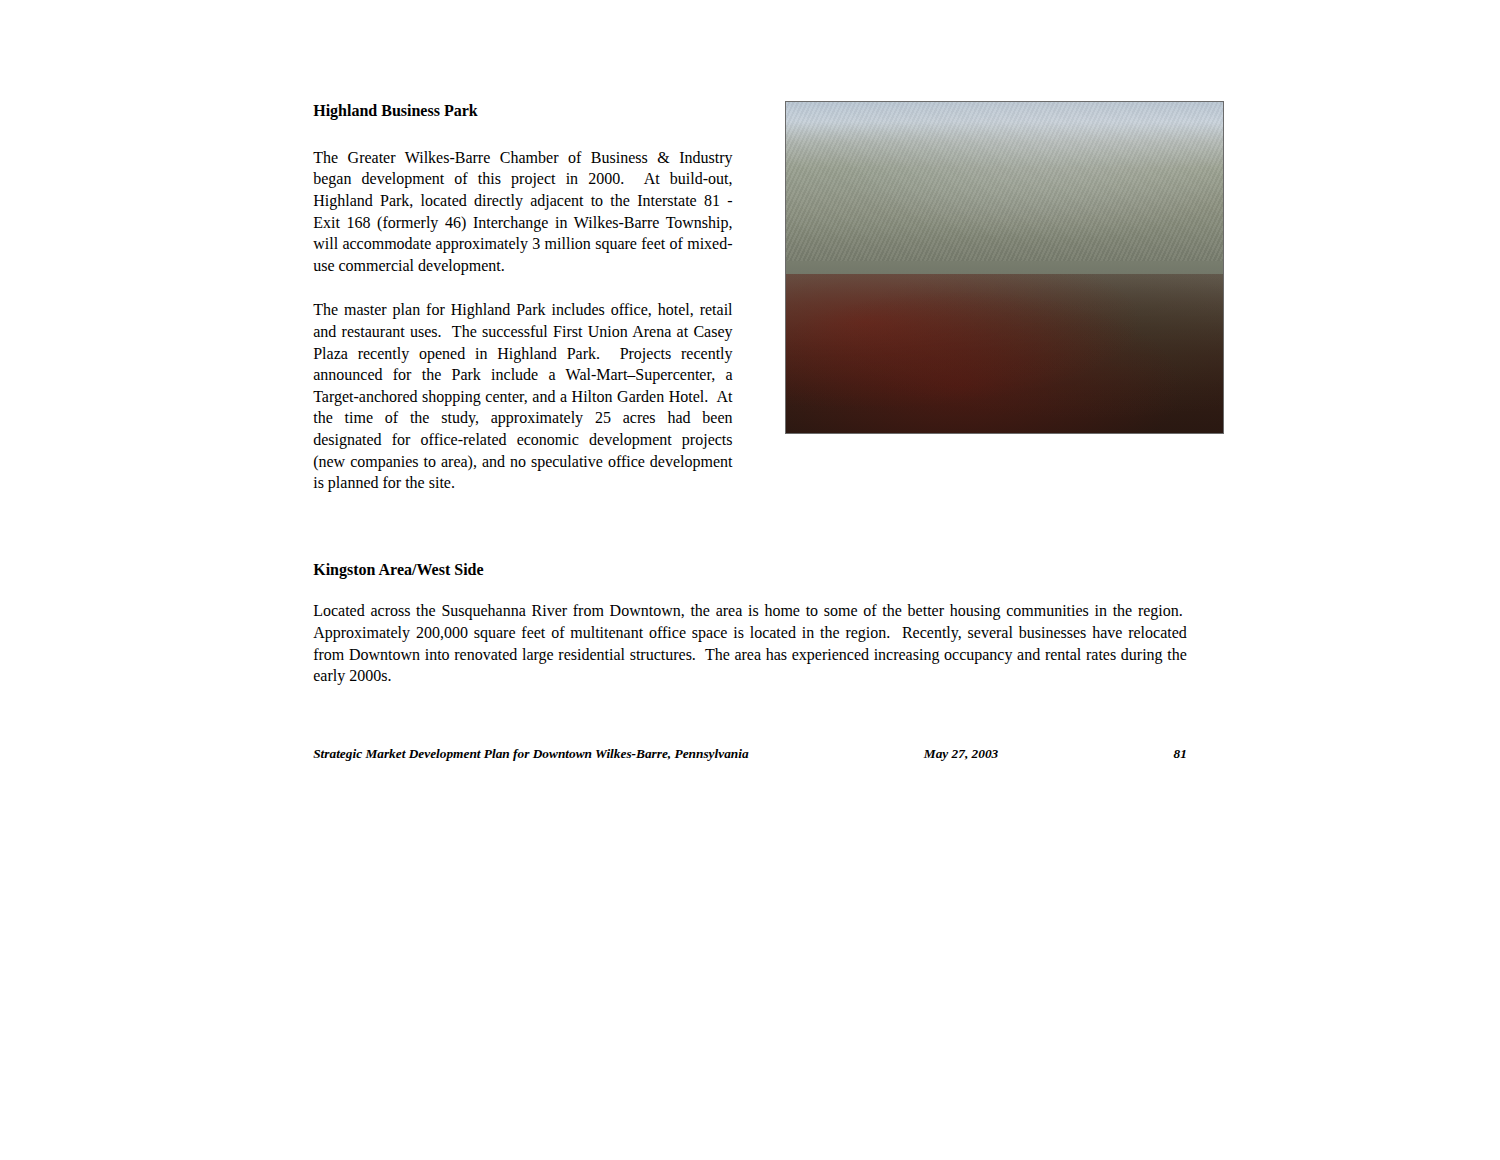Highland Business Park
The Greater Wilkes-Barre Chamber of Business & Industry began development of this project in 2000. At build-out, Highland Park, located directly adjacent to the Interstate 81 - Exit 168 (formerly 46) Interchange in Wilkes-Barre Township, will accommodate approximately 3 million square feet of mixed-use commercial development.
The master plan for Highland Park includes office, hotel, retail and restaurant uses. The successful First Union Arena at Casey Plaza recently opened in Highland Park. Projects recently announced for the Park include a Wal-Mart–Supercenter, a Target-anchored shopping center, and a Hilton Garden Hotel. At the time of the study, approximately 25 acres had been designated for office-related economic development projects (new companies to area), and no speculative office development is planned for the site.
Kingston Area/West Side
Located across the Susquehanna River from Downtown, the area is home to some of the better housing communities in the region. Approximately 200,000 square feet of multitenant office space is located in the region. Recently, several businesses have relocated from Downtown into renovated large residential structures. The area has experienced increasing occupancy and rental rates during the early 2000s.
Strategic Market Development Plan for Downtown Wilkes-Barre, Pennsylvania May 27, 2003 81